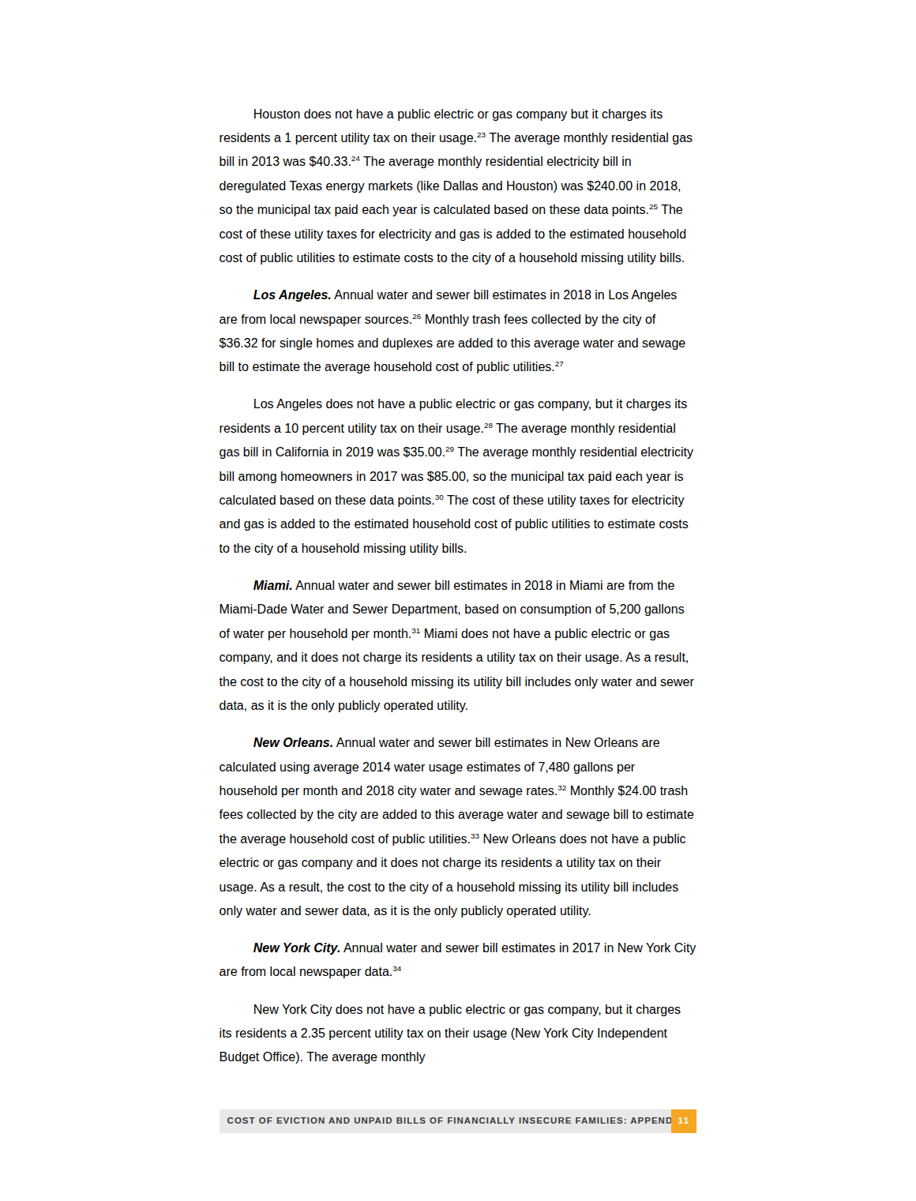Houston does not have a public electric or gas company but it charges its residents a 1 percent utility tax on their usage.23 The average monthly residential gas bill in 2013 was $40.33.24 The average monthly residential electricity bill in deregulated Texas energy markets (like Dallas and Houston) was $240.00 in 2018, so the municipal tax paid each year is calculated based on these data points.25 The cost of these utility taxes for electricity and gas is added to the estimated household cost of public utilities to estimate costs to the city of a household missing utility bills.
Los Angeles. Annual water and sewer bill estimates in 2018 in Los Angeles are from local newspaper sources.26 Monthly trash fees collected by the city of $36.32 for single homes and duplexes are added to this average water and sewage bill to estimate the average household cost of public utilities.27
Los Angeles does not have a public electric or gas company, but it charges its residents a 10 percent utility tax on their usage.28 The average monthly residential gas bill in California in 2019 was $35.00.29 The average monthly residential electricity bill among homeowners in 2017 was $85.00, so the municipal tax paid each year is calculated based on these data points.30 The cost of these utility taxes for electricity and gas is added to the estimated household cost of public utilities to estimate costs to the city of a household missing utility bills.
Miami. Annual water and sewer bill estimates in 2018 in Miami are from the Miami-Dade Water and Sewer Department, based on consumption of 5,200 gallons of water per household per month.31 Miami does not have a public electric or gas company, and it does not charge its residents a utility tax on their usage. As a result, the cost to the city of a household missing its utility bill includes only water and sewer data, as it is the only publicly operated utility.
New Orleans. Annual water and sewer bill estimates in New Orleans are calculated using average 2014 water usage estimates of 7,480 gallons per household per month and 2018 city water and sewage rates.32 Monthly $24.00 trash fees collected by the city are added to this average water and sewage bill to estimate the average household cost of public utilities.33 New Orleans does not have a public electric or gas company and it does not charge its residents a utility tax on their usage. As a result, the cost to the city of a household missing its utility bill includes only water and sewer data, as it is the only publicly operated utility.
New York City. Annual water and sewer bill estimates in 2017 in New York City are from local newspaper data.34
New York City does not have a public electric or gas company, but it charges its residents a 2.35 percent utility tax on their usage (New York City Independent Budget Office). The average monthly
COST OF EVICTION AND UNPAID BILLS OF FINANCIALLY INSECURE FAMILIES: APPENDIX
11